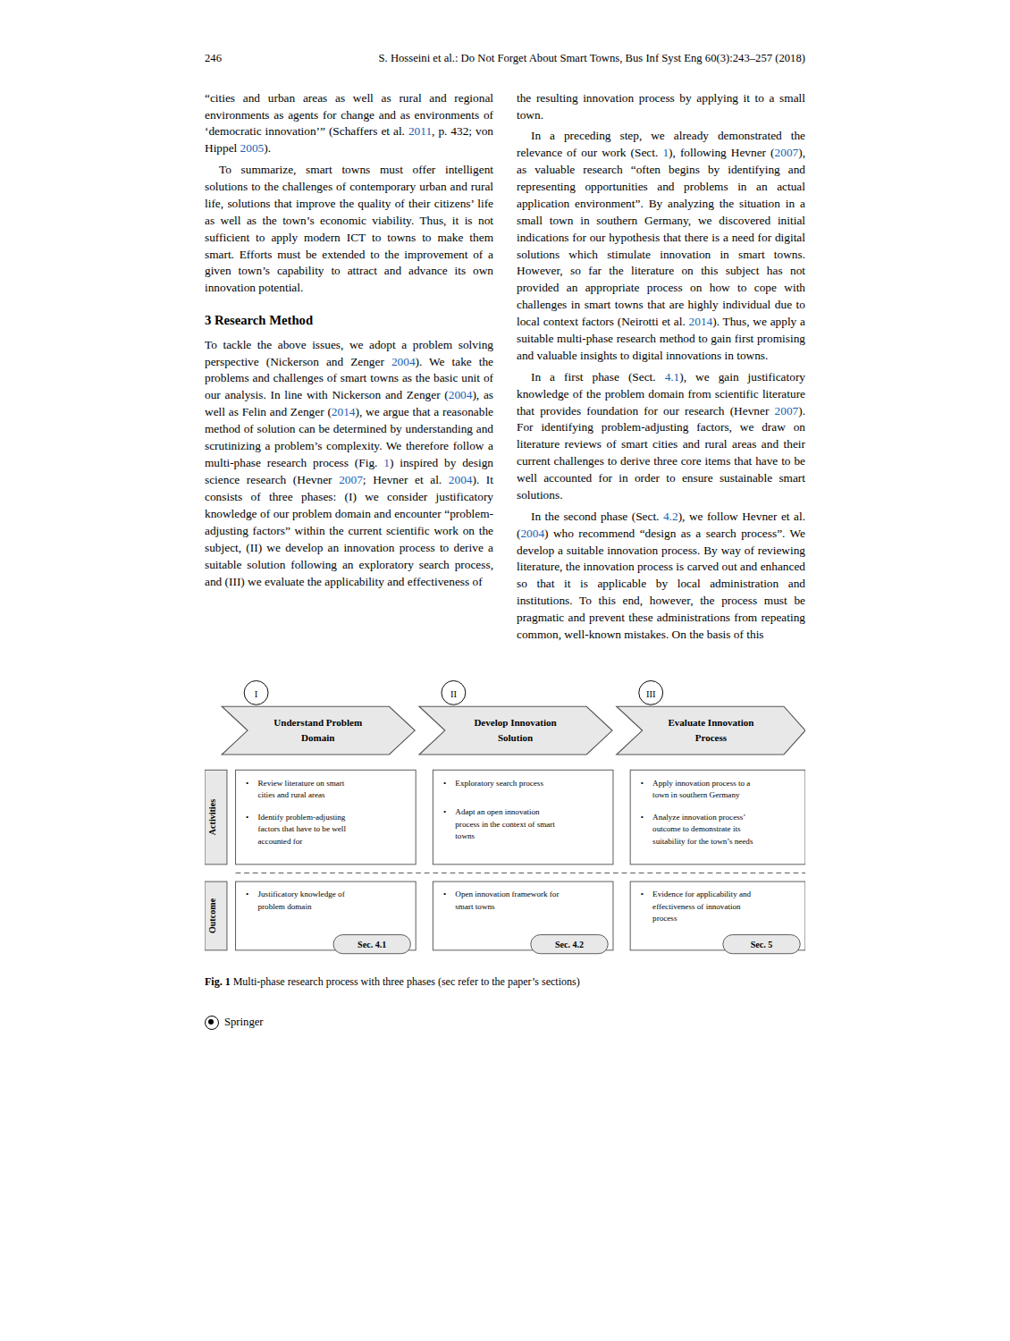246 S. Hosseini et al.: Do Not Forget About Smart Towns, Bus Inf Syst Eng 60(3):243–257 (2018)
“cities and urban areas as well as rural and regional environments as agents for change and as environments of ‘democratic innovation’” (Schaffers et al. 2011, p. 432; von Hippel 2005).
To summarize, smart towns must offer intelligent solutions to the challenges of contemporary urban and rural life, solutions that improve the quality of their citizens’ life as well as the town’s economic viability. Thus, it is not sufficient to apply modern ICT to towns to make them smart. Efforts must be extended to the improvement of a given town’s capability to attract and advance its own innovation potential.
3 Research Method
To tackle the above issues, we adopt a problem solving perspective (Nickerson and Zenger 2004). We take the problems and challenges of smart towns as the basic unit of our analysis. In line with Nickerson and Zenger (2004), as well as Felin and Zenger (2014), we argue that a reasonable method of solution can be determined by understanding and scrutinizing a problem’s complexity. We therefore follow a multi-phase research process (Fig. 1) inspired by design science research (Hevner 2007; Hevner et al. 2004). It consists of three phases: (I) we consider justificatory knowledge of our problem domain and encounter “problem-adjusting factors” within the current scientific work on the subject, (II) we develop an innovation process to derive a suitable solution following an exploratory search process, and (III) we evaluate the applicability and effectiveness of
the resulting innovation process by applying it to a small town.
In a preceding step, we already demonstrated the relevance of our work (Sect. 1), following Hevner (2007), as valuable research “often begins by identifying and representing opportunities and problems in an actual application environment”. By analyzing the situation in a small town in southern Germany, we discovered initial indications for our hypothesis that there is a need for digital solutions which stimulate innovation in smart towns. However, so far the literature on this subject has not provided an appropriate process on how to cope with challenges in smart towns that are highly individual due to local context factors (Neirotti et al. 2014). Thus, we apply a suitable multi-phase research method to gain first promising and valuable insights to digital innovations in towns.
In a first phase (Sect. 4.1), we gain justificatory knowledge of the problem domain from scientific literature that provides foundation for our research (Hevner 2007). For identifying problem-adjusting factors, we draw on literature reviews of smart cities and rural areas and their current challenges to derive three core items that have to be well accounted for in order to ensure sustainable smart solutions.
In the second phase (Sect. 4.2), we follow Hevner et al. (2004) who recommend “design as a search process”. We develop a suitable innovation process. By way of reviewing literature, the innovation process is carved out and enhanced so that it is applicable by local administration and institutions. To this end, however, the process must be pragmatic and prevent these administrations from repeating common, well-known mistakes. On the basis of this
I II III Understand Problem Domain Develop Innovation Solution Evaluate Innovation Process Activities • Review literature on smart cities and rural areas • Identify problem-adjusting factors that have to be well accounted for • Exploratory search process • Adapt an open innovation process in the context of smart towns • Apply innovation process to a town in southern Germany • Analyze innovation process’ outcome to demonstrate its suitability for the town’s needs Outcome • Justificatory knowledge of problem domain • Open innovation framework for smart towns • Evidence for applicability and effectiveness of innovation process Sec. 4.1 Sec. 4.2 Sec. 5
Fig. 1 Multi-phase research process with three phases (sec refer to the paper’s sections)
Springer